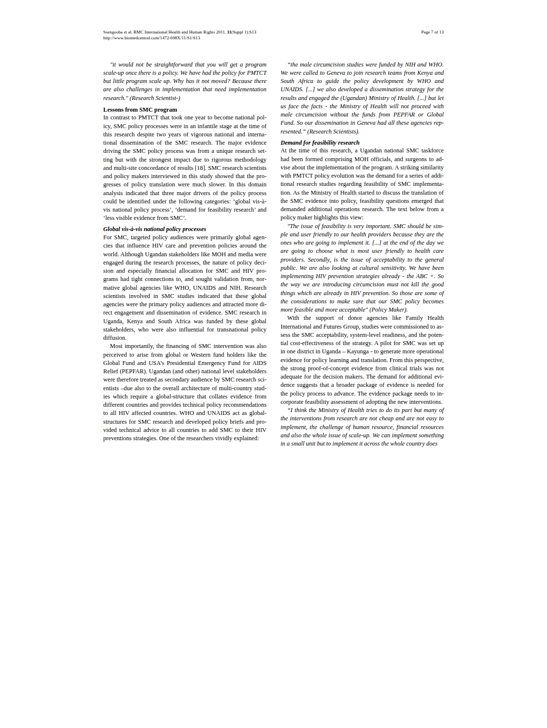Ssengooba et al. BMC International Health and Human Rights 2011, 11(Suppl 1):S13
http://www.biomedcentral.com/1472-698X/11/S1/S13
Page 7 of 13
"it would not be straightforward that you will get a program scale-up once there is a policy. We have had the policy for PMTCT but little program scale up. Why has it not moved? Because there are also challenges in implementation that need implementation research." (Research Scientist-)
Lessons from SMC program
In contrast to PMTCT that took one year to become national policy, SMC policy processes were in an infantile stage at the time of this research despite two years of vigorous national and international dissemination of the SMC research. The major evidence driving the SMC policy process was from a unique research setting but with the strongest impact due to rigorous methodology and multi-site concordance of results [18]. SMC research scientists and policy makers interviewed in this study showed that the progresses of policy translation were much slower. In this domain analysis indicated that three major drivers of the policy process could be identified under the following categories: ‘global vis-à-vis national policy process’, ‘demand for feasibility research’ and ‘less visible evidence from SMC’.
Global vis-à-vis national policy processes
For SMC, targeted policy audiences were primarily global agencies that influence HIV care and prevention policies around the world. Although Ugandan stakeholders like MOH and media were engaged during the research processes, the nature of policy decision and especially financial allocation for SMC and HIV programs had tight connections to, and sought validation from, normative global agencies like WHO, UNAIDS and NIH. Research scientists involved in SMC studies indicated that these global agencies were the primary policy audiences and attracted more direct engagement and dissemination of evidence. SMC research in Uganda, Kenya and South Africa was funded by these global stakeholders, who were also influential for transnational policy diffusion.
Most importantly, the financing of SMC intervention was also perceived to arise from global or Western fund holders like the Global Fund and USA’s Presidential Emergency Fund for AIDS Relief (PEPFAR). Ugandan (and other) national level stakeholders were therefore treated as secondary audience by SMC research scientists –due also to the overall architecture of multi-country studies which require a global-structure that collates evidence from different countries and provides technical policy recommendations to all HIV affected countries. WHO and UNAIDS act as global-structures for SMC research and developed policy briefs and provided technical advice to all countries to add SMC to their HIV preventions strategies. One of the researchers vividly explained:
“the male circumcision studies were funded by NIH and WHO. We were called to Geneva to join research teams from Kenya and South Africa to guide the policy development by WHO and UNAIDS. [...] we also developed a dissemination strategy for the results and engaged the (Ugandan) Ministry of Health. [...] but let us face the facts - the Ministry of Health will not proceed with male circumcision without the funds from PEPFAR or Global Fund. So our dissemination in Geneva had all these agencies represented.” (Research Scientists).
Demand for feasibility research
At the time of this research, a Ugandan national SMC taskforce had been formed comprising MOH officials, and surgeons to advise about the implementation of the program. A striking similarity with PMTCT policy evolution was the demand for a series of additional research studies regarding feasibility of SMC implementation. As the Ministry of Health started to discuss the translation of the SMC evidence into policy, feasibility questions emerged that demanded additional operations research. The text below from a policy maker highlights this view:
"The issue of feasibility is very important. SMC should be simple and user friendly to our health providers because they are the ones who are going to implement it. [...] at the end of the day we are going to choose what is most user friendly to health care providers. Secondly, is the issue of acceptability to the general public. We are also looking at cultural sensitivity. We have been implementing HIV prevention strategies already - the ABC +. So the way we are introducing circumcision must not kill the good things which are already in HIV prevention. So those are some of the considerations to make sure that our SMC policy becomes more feasible and more acceptable" (Policy Maker).
With the support of donor agencies like Family Health International and Futures Group, studies were commissioned to assess the SMC acceptability, system-level readiness, and the potential cost-effectiveness of the strategy. A pilot for SMC was set up in one district in Uganda – Kayunga - to generate more operational evidence for policy learning and translation. From this perspective, the strong proof-of-concept evidence from clinical trials was not adequate for the decision makers. The demand for additional evidence suggests that a broader package of evidence is needed for the policy process to advance. The evidence package needs to incorporate feasibility assessment of adopting the new interventions.
“I think the Ministry of Health tries to do its part but many of the interventions from research are not cheap and are not easy to implement, the challenge of human resource, financial resources and also the whole issue of scale-up. We can implement something in a small unit but to implement it across the whole country does